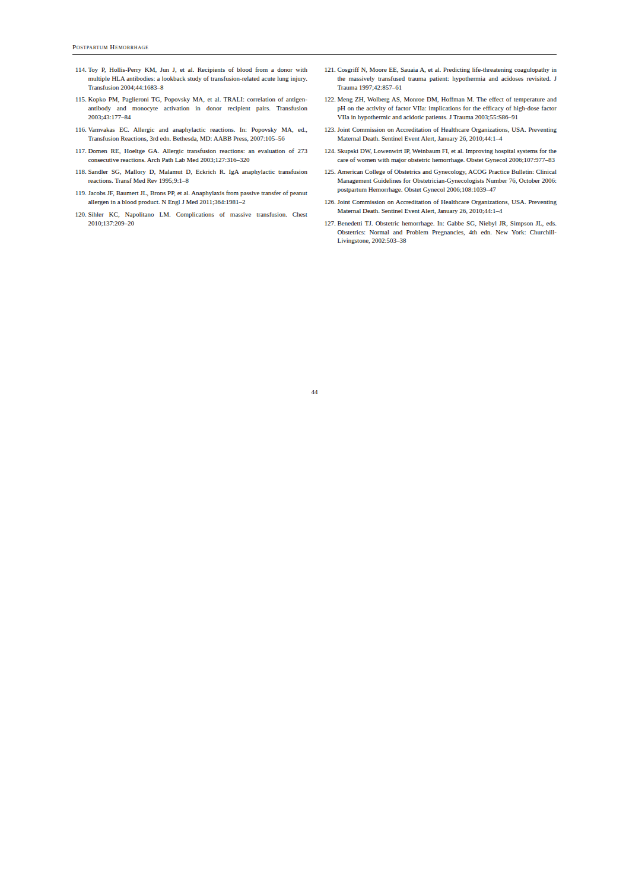Postpartum Hemorrhage
Toy P, Hollis-Perry KM, Jun J, et al. Recipients of blood from a donor with multiple HLA antibodies: a lookback study of transfusion-related acute lung injury. Transfusion 2004;44:1683–8
Kopko PM, Paglieroni TG, Popovsky MA, et al. TRALI: correlation of antigen-antibody and monocyte activation in donor recipient pairs. Transfusion 2003;43:177–84
Vamvakas EC. Allergic and anaphylactic reactions. In: Popovsky MA, ed., Transfusion Reactions, 3rd edn. Bethesda, MD: AABB Press, 2007:105–56
Domen RE, Hoeltge GA. Allergic transfusion reactions: an evaluation of 273 consecutive reactions. Arch Path Lab Med 2003;127:316–320
Sandler SG, Mallory D, Malamut D, Eckrich R. IgA anaphylactic transfusion reactions. Transf Med Rev 1995;9:1–8
Jacobs JF, Baumert JL, Brons PP, et al. Anaphylaxis from passive transfer of peanut allergen in a blood product. N Engl J Med 2011;364:1981–2
Sihler KC, Napolitano LM. Complications of massive transfusion. Chest 2010;137:209–20
Cosgriff N, Moore EE, Sauaia A, et al. Predicting life-threatening coagulopathy in the massively transfused trauma patient: hypothermia and acidoses revisited. J Trauma 1997;42:857–61
Meng ZH, Wolberg AS, Monroe DM, Hoffman M. The effect of temperature and pH on the activity of factor VIIa: implications for the efficacy of high-dose factor VIIa in hypothermic and acidotic patients. J Trauma 2003;55:S86–91
Joint Commission on Accreditation of Healthcare Organizations, USA. Preventing Maternal Death. Sentinel Event Alert, January 26, 2010;44:1–4
Skupski DW, Lowenwirt IP, Weinbaum FI, et al. Improving hospital systems for the care of women with major obstetric hemorrhage. Obstet Gynecol 2006;107:977–83
American College of Obstetrics and Gynecology, ACOG Practice Bulletin: Clinical Management Guidelines for Obstetrician-Gynecologists Number 76, October 2006: postpartum Hemorrhage. Obstet Gynecol 2006;108:1039–47
Joint Commission on Accreditation of Healthcare Organizations, USA. Preventing Maternal Death. Sentinel Event Alert, January 26, 2010;44:1–4
Benedetti TJ. Obstetric hemorrhage. In: Gabbe SG, Niebyl JR, Simpson JL, eds. Obstetrics: Normal and Problem Pregnancies, 4th edn. New York: Churchill-Livingstone, 2002:503–38
44